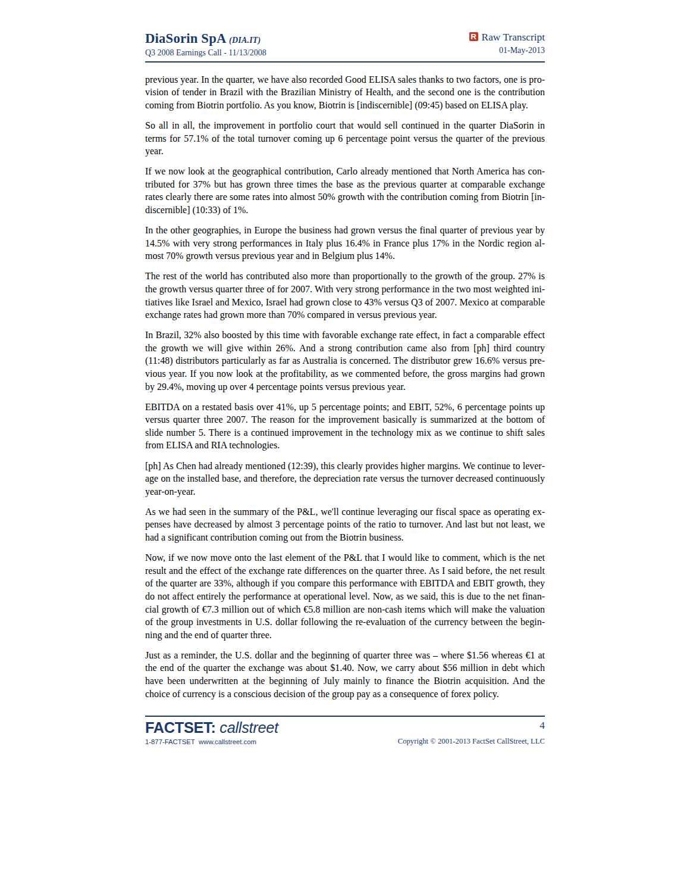DiaSorin SpA (DIA.IT)
Q3 2008 Earnings Call - 11/13/2008
RRaw Transcript
01-May-2013
previous year. In the quarter, we have also recorded Good ELISA sales thanks to two factors, one is provision of tender in Brazil with the Brazilian Ministry of Health, and the second one is the contribution coming from Biotrin portfolio. As you know, Biotrin is [indiscernible] (09:45) based on ELISA play.
So all in all, the improvement in portfolio court that would sell continued in the quarter DiaSorin in terms for 57.1% of the total turnover coming up 6 percentage point versus the quarter of the previous year.
If we now look at the geographical contribution, Carlo already mentioned that North America has contributed for 37% but has grown three times the base as the previous quarter at comparable exchange rates clearly there are some rates into almost 50% growth with the contribution coming from Biotrin [indiscernible] (10:33) of 1%.
In the other geographies, in Europe the business had grown versus the final quarter of previous year by 14.5% with very strong performances in Italy plus 16.4% in France plus 17% in the Nordic region almost 70% growth versus previous year and in Belgium plus 14%.
The rest of the world has contributed also more than proportionally to the growth of the group. 27% is the growth versus quarter three of for 2007. With very strong performance in the two most weighted initiatives like Israel and Mexico, Israel had grown close to 43% versus Q3 of 2007. Mexico at comparable exchange rates had grown more than 70% compared in versus previous year.
In Brazil, 32% also boosted by this time with favorable exchange rate effect, in fact a comparable effect the growth we will give within 26%. And a strong contribution came also from [ph] third country (11:48) distributors particularly as far as Australia is concerned. The distributor grew 16.6% versus previous year. If you now look at the profitability, as we commented before, the gross margins had grown by 29.4%, moving up over 4 percentage points versus previous year.
EBITDA on a restated basis over 41%, up 5 percentage points; and EBIT, 52%, 6 percentage points up versus quarter three 2007. The reason for the improvement basically is summarized at the bottom of slide number 5. There is a continued improvement in the technology mix as we continue to shift sales from ELISA and RIA technologies.
[ph] As Chen had already mentioned (12:39), this clearly provides higher margins. We continue to leverage on the installed base, and therefore, the depreciation rate versus the turnover decreased continuously year-on-year.
As we had seen in the summary of the P&L, we'll continue leveraging our fiscal space as operating expenses have decreased by almost 3 percentage points of the ratio to turnover. And last but not least, we had a significant contribution coming out from the Biotrin business.
Now, if we now move onto the last element of the P&L that I would like to comment, which is the net result and the effect of the exchange rate differences on the quarter three. As I said before, the net result of the quarter are 33%, although if you compare this performance with EBITDA and EBIT growth, they do not affect entirely the performance at operational level. Now, as we said, this is due to the net financial growth of €7.3 million out of which €5.8 million are non-cash items which will make the valuation of the group investments in U.S. dollar following the re-evaluation of the currency between the beginning and the end of quarter three.
Just as a reminder, the U.S. dollar and the beginning of quarter three was – where $1.56 whereas €1 at the end of the quarter the exchange was about $1.40. Now, we carry about $56 million in debt which have been underwritten at the beginning of July mainly to finance the Biotrin acquisition. And the choice of currency is a conscious decision of the group pay as a consequence of forex policy.
FACTSET: callstreet
1-877-FACTSET www.callstreet.com
4
Copyright © 2001-2013 FactSet CallStreet, LLC